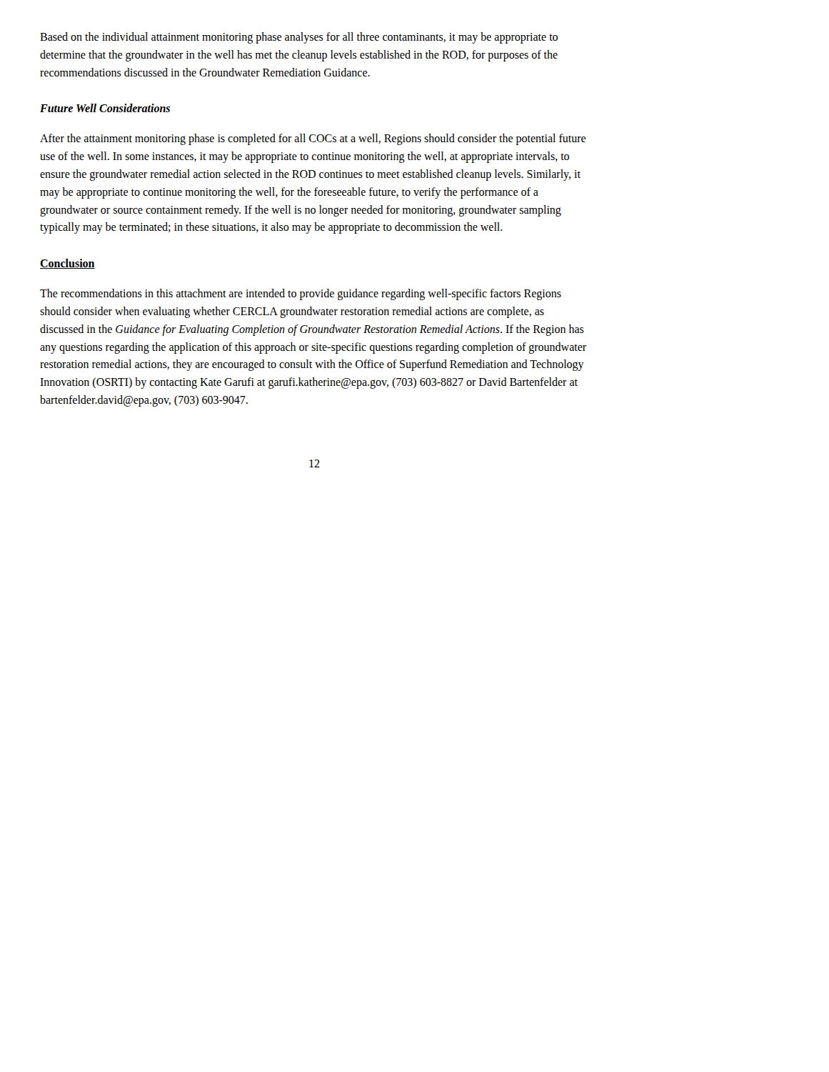Based on the individual attainment monitoring phase analyses for all three contaminants, it may be appropriate to determine that the groundwater in the well has met the cleanup levels established in the ROD, for purposes of the recommendations discussed in the Groundwater Remediation Guidance.
Future Well Considerations
After the attainment monitoring phase is completed for all COCs at a well, Regions should consider the potential future use of the well. In some instances, it may be appropriate to continue monitoring the well, at appropriate intervals, to ensure the groundwater remedial action selected in the ROD continues to meet established cleanup levels. Similarly, it may be appropriate to continue monitoring the well, for the foreseeable future, to verify the performance of a groundwater or source containment remedy. If the well is no longer needed for monitoring, groundwater sampling typically may be terminated; in these situations, it also may be appropriate to decommission the well.
Conclusion
The recommendations in this attachment are intended to provide guidance regarding well-specific factors Regions should consider when evaluating whether CERCLA groundwater restoration remedial actions are complete, as discussed in the Guidance for Evaluating Completion of Groundwater Restoration Remedial Actions. If the Region has any questions regarding the application of this approach or site-specific questions regarding completion of groundwater restoration remedial actions, they are encouraged to consult with the Office of Superfund Remediation and Technology Innovation (OSRTI) by contacting Kate Garufi at garufi.katherine@epa.gov, (703) 603-8827 or David Bartenfelder at bartenfelder.david@epa.gov, (703) 603-9047.
12